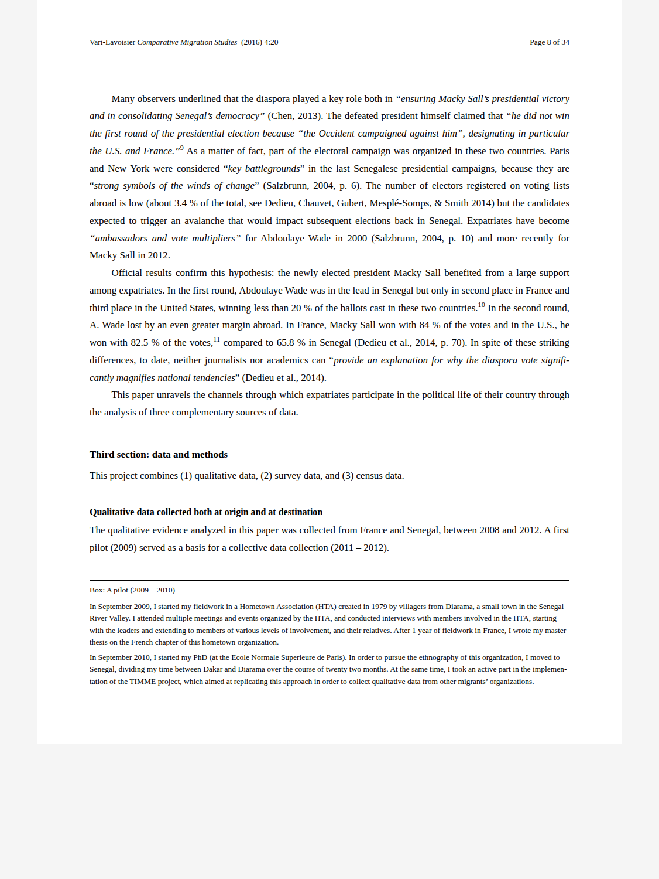Vari-Lavoisier Comparative Migration Studies (2016) 4:20
Page 8 of 34
Many observers underlined that the diaspora played a key role both in “ensuring Macky Sall’s presidential victory and in consolidating Senegal’s democracy” (Chen, 2013). The defeated president himself claimed that “he did not win the first round of the presidential election because “the Occident campaigned against him”, designating in particular the U.S. and France.”9 As a matter of fact, part of the electoral campaign was organized in these two countries. Paris and New York were considered “key battlegrounds” in the last Senegalese presidential campaigns, because they are “strong symbols of the winds of change” (Salzbrunn, 2004, p. 6). The number of electors registered on voting lists abroad is low (about 3.4 % of the total, see Dedieu, Chauvet, Gubert, Mesplé-Somps, & Smith 2014) but the candidates expected to trigger an avalanche that would impact subsequent elections back in Senegal. Expatriates have become “ambassadors and vote multipliers” for Abdoulaye Wade in 2000 (Salzbrunn, 2004, p. 10) and more recently for Macky Sall in 2012.
Official results confirm this hypothesis: the newly elected president Macky Sall benefited from a large support among expatriates. In the first round, Abdoulaye Wade was in the lead in Senegal but only in second place in France and third place in the United States, winning less than 20 % of the ballots cast in these two countries.10 In the second round, A. Wade lost by an even greater margin abroad. In France, Macky Sall won with 84 % of the votes and in the U.S., he won with 82.5 % of the votes,11 compared to 65.8 % in Senegal (Dedieu et al., 2014, p. 70). In spite of these striking differences, to date, neither journalists nor academics can “provide an explanation for why the diaspora vote significantly magnifies national tendencies” (Dedieu et al., 2014).
This paper unravels the channels through which expatriates participate in the political life of their country through the analysis of three complementary sources of data.
Third section: data and methods
This project combines (1) qualitative data, (2) survey data, and (3) census data.
Qualitative data collected both at origin and at destination
The qualitative evidence analyzed in this paper was collected from France and Senegal, between 2008 and 2012. A first pilot (2009) served as a basis for a collective data collection (2011 – 2012).
Box: A pilot (2009 – 2010)
In September 2009, I started my fieldwork in a Hometown Association (HTA) created in 1979 by villagers from Diarama, a small town in the Senegal River Valley. I attended multiple meetings and events organized by the HTA, and conducted interviews with members involved in the HTA, starting with the leaders and extending to members of various levels of involvement, and their relatives. After 1 year of fieldwork in France, I wrote my master thesis on the French chapter of this hometown organization.
In September 2010, I started my PhD (at the Ecole Normale Superieure de Paris). In order to pursue the ethnography of this organization, I moved to Senegal, dividing my time between Dakar and Diarama over the course of twenty two months. At the same time, I took an active part in the implementation of the TIMME project, which aimed at replicating this approach in order to collect qualitative data from other migrants’ organizations.